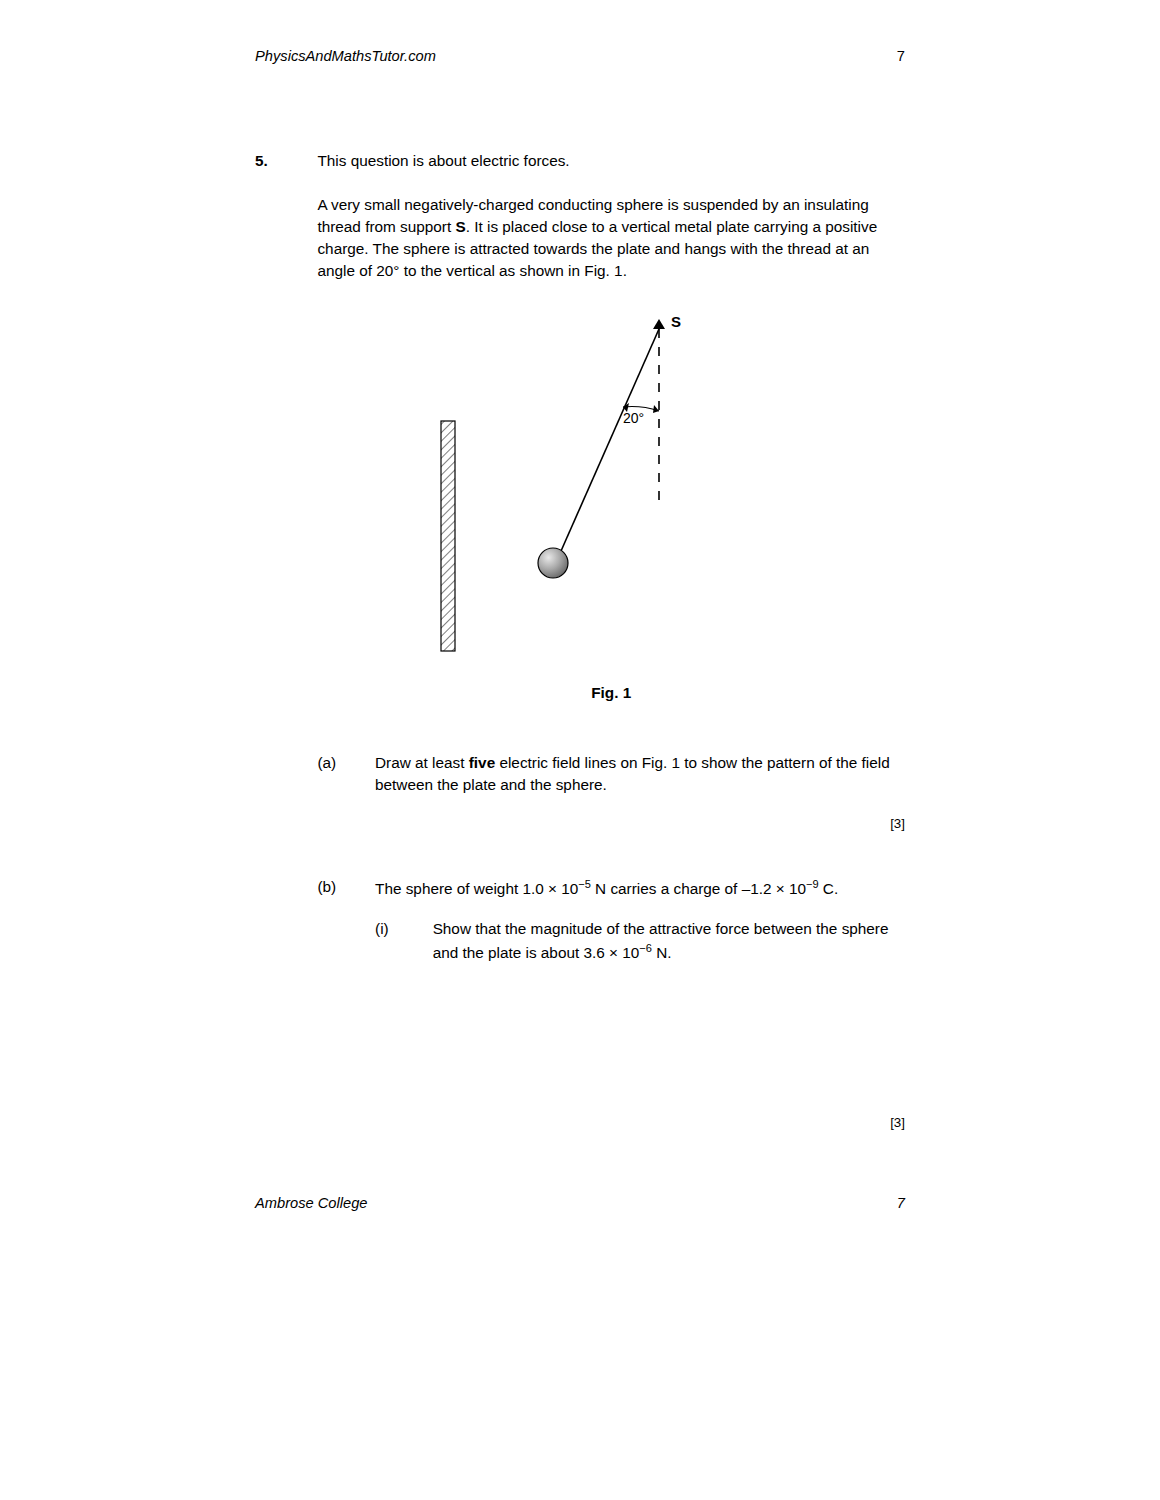PhysicsAndMathsTutor.com
7
5.
This question is about electric forces.
A very small negatively-charged conducting sphere is suspended by an insulating thread from support S. It is placed close to a vertical metal plate carrying a positive charge. The sphere is attracted towards the plate and hangs with the thread at an angle of 20° to the vertical as shown in Fig. 1.
S 20°
Fig. 1
(a)
Draw at least five electric field lines on Fig. 1 to show the pattern of the field between the plate and the sphere.
[3]
(b)
The sphere of weight 1.0 × 10−5 N carries a charge of –1.2 × 10−9 C.
(i)
Show that the magnitude of the attractive force between the sphere and the plate is about 3.6 × 10−6 N.
[3]
Ambrose College
7